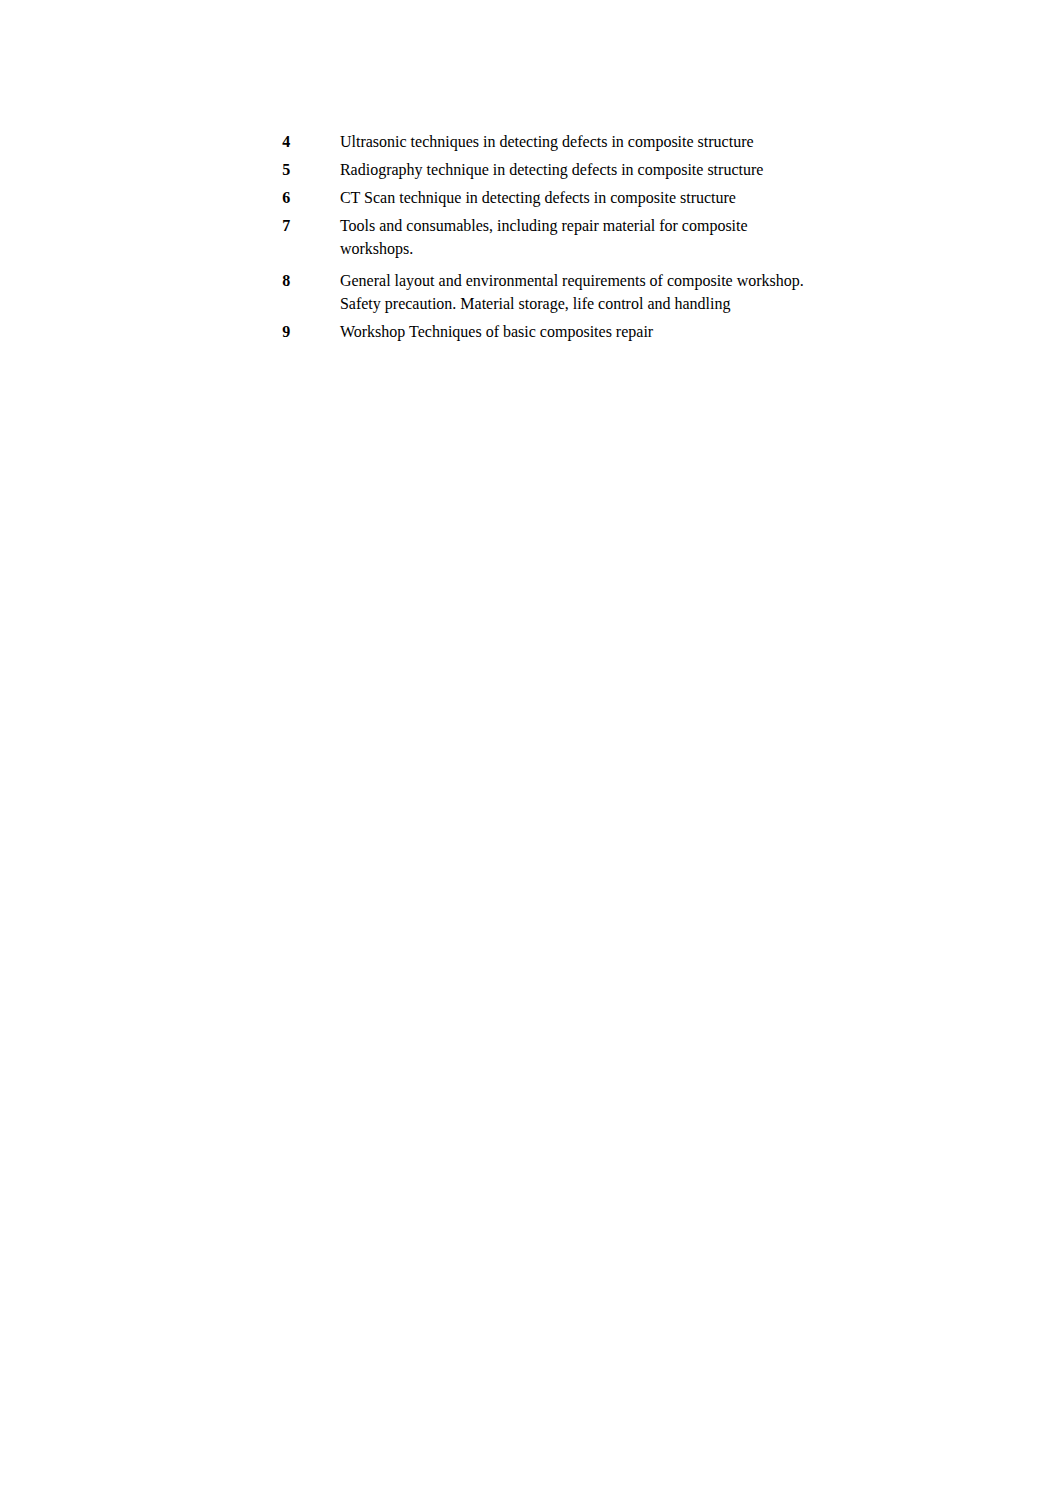4 Ultrasonic techniques in detecting defects in composite structure
5 Radiography technique in detecting defects in composite structure
6 CT Scan technique in detecting defects in composite structure
7 Tools and consumables, including repair material for composite workshops.
8 General layout and environmental requirements of composite workshop. Safety precaution. Material storage, life control and handling
9 Workshop Techniques of basic composites repair